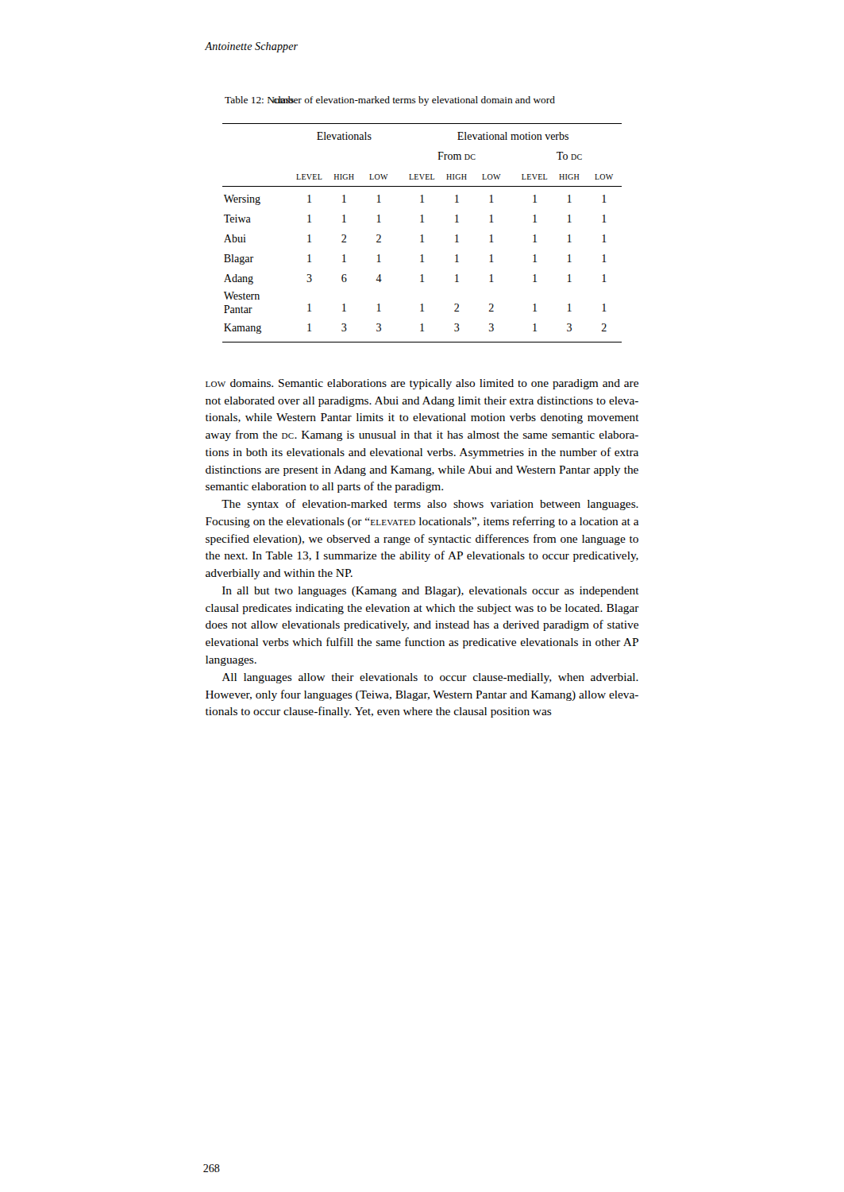Antoinette Schapper
Table 12: Number of elevation-marked terms by elevational domain and word class
| | Elevationals | | Elevational motion verbs |
| --- | --- | --- | --- |
| | | | From dc | | To dc |
| | level | high | low | | level | high | low | | level | high | low |
| Wersing | 1 | 1 | 1 | | 1 | 1 | 1 | | 1 | 1 | 1 |
| Teiwa | 1 | 1 | 1 | | 1 | 1 | 1 | | 1 | 1 | 1 |
| Abui | 1 | 2 | 2 | | 1 | 1 | 1 | | 1 | 1 | 1 |
| Blagar | 1 | 1 | 1 | | 1 | 1 | 1 | | 1 | 1 | 1 |
| Adang | 3 | 6 | 4 | | 1 | 1 | 1 | | 1 | 1 | 1 |
| Western Pantar | 1 | 1 | 1 | | 1 | 2 | 2 | | 1 | 1 | 1 |
| Kamang | 1 | 3 | 3 | | 1 | 3 | 3 | | 1 | 3 | 2 |
low domains. Semantic elaborations are typically also limited to one paradigm and are not elaborated over all paradigms. Abui and Adang limit their extra distinctions to elevationals, while Western Pantar limits it to elevational motion verbs denoting movement away from the dc. Kamang is unusual in that it has almost the same semantic elaborations in both its elevationals and elevational verbs. Asymmetries in the number of extra distinctions are present in Adang and Kamang, while Abui and Western Pantar apply the semantic elaboration to all parts of the paradigm.
The syntax of elevation-marked terms also shows variation between languages. Focusing on the elevationals (or “elevated locationals”, items referring to a location at a specified elevation), we observed a range of syntactic differences from one language to the next. In Table 13, I summarize the ability of AP elevationals to occur predicatively, adverbially and within the NP.
In all but two languages (Kamang and Blagar), elevationals occur as independent clausal predicates indicating the elevation at which the subject was to be located. Blagar does not allow elevationals predicatively, and instead has a derived paradigm of stative elevational verbs which fulfill the same function as predicative elevationals in other AP languages.
All languages allow their elevationals to occur clause-medially, when adverbial. However, only four languages (Teiwa, Blagar, Western Pantar and Kamang) allow elevationals to occur clause-finally. Yet, even where the clausal position was
268